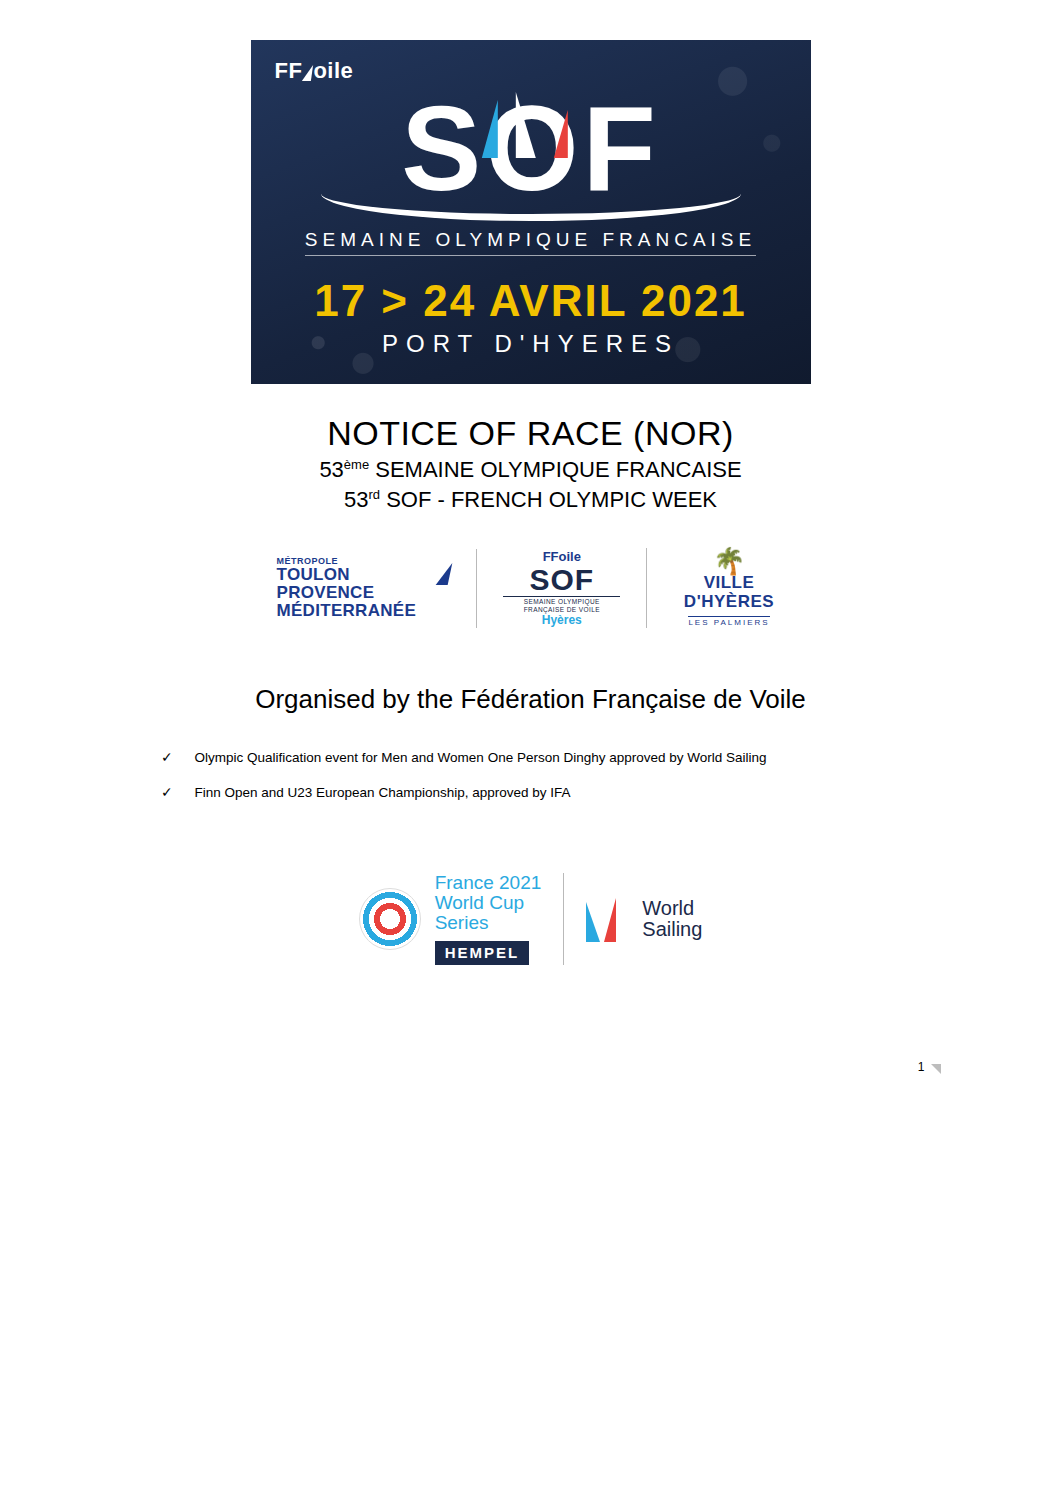FF oile
SOF
SEMAINE OLYMPIQUE FRANCAISE
17 > 24 AVRIL 2021
PORT D'HYERES
NOTICE OF RACE (NOR)
53ème SEMAINE OLYMPIQUE FRANCAISE
53rd SOF - FRENCH OLYMPIC WEEK
MÉTROPOLE
TOULON
PROVENCE
MÉDITERRANÉE
FF oile SOF SEMAINE OLYMPIQUE FRANÇAISE DE VOILE Hyères
🌴 VILLE D'HYÈRES
LES PALMIERS
Organised by the Fédération Française de Voile
Olympic Qualification event for Men and Women One Person Dinghy approved by World Sailing
Finn Open and U23 European Championship, approved by IFA
France 2021
World Cup
Series
HEMPEL
World
Sailing
1